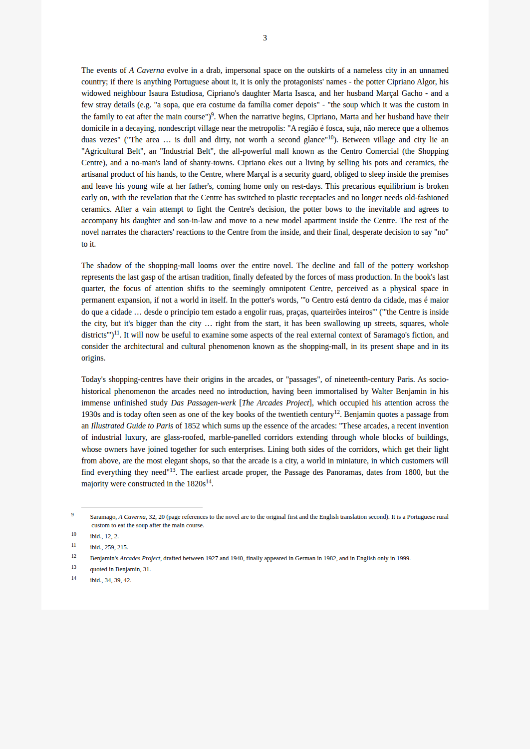3
The events of A Caverna evolve in a drab, impersonal space on the outskirts of a nameless city in an unnamed country; if there is anything Portuguese about it, it is only the protagonists' names - the potter Cipriano Algor, his widowed neighbour Isaura Estudiosa, Cipriano's daughter Marta Isasca, and her husband Marçal Gacho - and a few stray details (e.g. "a sopa, que era costume da família comer depois" - "the soup which it was the custom in the family to eat after the main course")9. When the narrative begins, Cipriano, Marta and her husband have their domicile in a decaying, nondescript village near the metropolis: "A região é fosca, suja, não merece que a olhemos duas vezes" ("The area … is dull and dirty, not worth a second glance"10). Between village and city lie an "Agricultural Belt", an "Industrial Belt", the all-powerful mall known as the Centro Comercial (the Shopping Centre), and a no-man's land of shanty-towns. Cipriano ekes out a living by selling his pots and ceramics, the artisanal product of his hands, to the Centre, where Marçal is a security guard, obliged to sleep inside the premises and leave his young wife at her father's, coming home only on rest-days. This precarious equilibrium is broken early on, with the revelation that the Centre has switched to plastic receptacles and no longer needs old-fashioned ceramics. After a vain attempt to fight the Centre's decision, the potter bows to the inevitable and agrees to accompany his daughter and son-in-law and move to a new model apartment inside the Centre. The rest of the novel narrates the characters' reactions to the Centre from the inside, and their final, desperate decision to say "no" to it.
The shadow of the shopping-mall looms over the entire novel. The decline and fall of the pottery workshop represents the last gasp of the artisan tradition, finally defeated by the forces of mass production. In the book's last quarter, the focus of attention shifts to the seemingly omnipotent Centre, perceived as a physical space in permanent expansion, if not a world in itself. In the potter's words, "'o Centro está dentro da cidade, mas é maior do que a cidade … desde o princípio tem estado a engolir ruas, praças, quarteirões inteiros'" ("'the Centre is inside the city, but it's bigger than the city … right from the start, it has been swallowing up streets, squares, whole districts'")11. It will now be useful to examine some aspects of the real external context of Saramago's fiction, and consider the architectural and cultural phenomenon known as the shopping-mall, in its present shape and in its origins.
Today's shopping-centres have their origins in the arcades, or "passages", of nineteenth-century Paris. As socio-historical phenomenon the arcades need no introduction, having been immortalised by Walter Benjamin in his immense unfinished study Das Passagen-werk [The Arcades Project], which occupied his attention across the 1930s and is today often seen as one of the key books of the twentieth century12. Benjamin quotes a passage from an Illustrated Guide to Paris of 1852 which sums up the essence of the arcades: "These arcades, a recent invention of industrial luxury, are glass-roofed, marble-panelled corridors extending through whole blocks of buildings, whose owners have joined together for such enterprises. Lining both sides of the corridors, which get their light from above, are the most elegant shops, so that the arcade is a city, a world in miniature, in which customers will find everything they need"13. The earliest arcade proper, the Passage des Panoramas, dates from 1800, but the majority were constructed in the 1820s14.
9 Saramago, A Caverna, 32, 20 (page references to the novel are to the original first and the English translation second). It is a Portuguese rural custom to eat the soup after the main course.
10 ibid., 12, 2.
11 ibid., 259, 215.
12 Benjamin's Arcades Project, drafted between 1927 and 1940, finally appeared in German in 1982, and in English only in 1999.
13 quoted in Benjamin, 31.
14 ibid., 34, 39, 42.